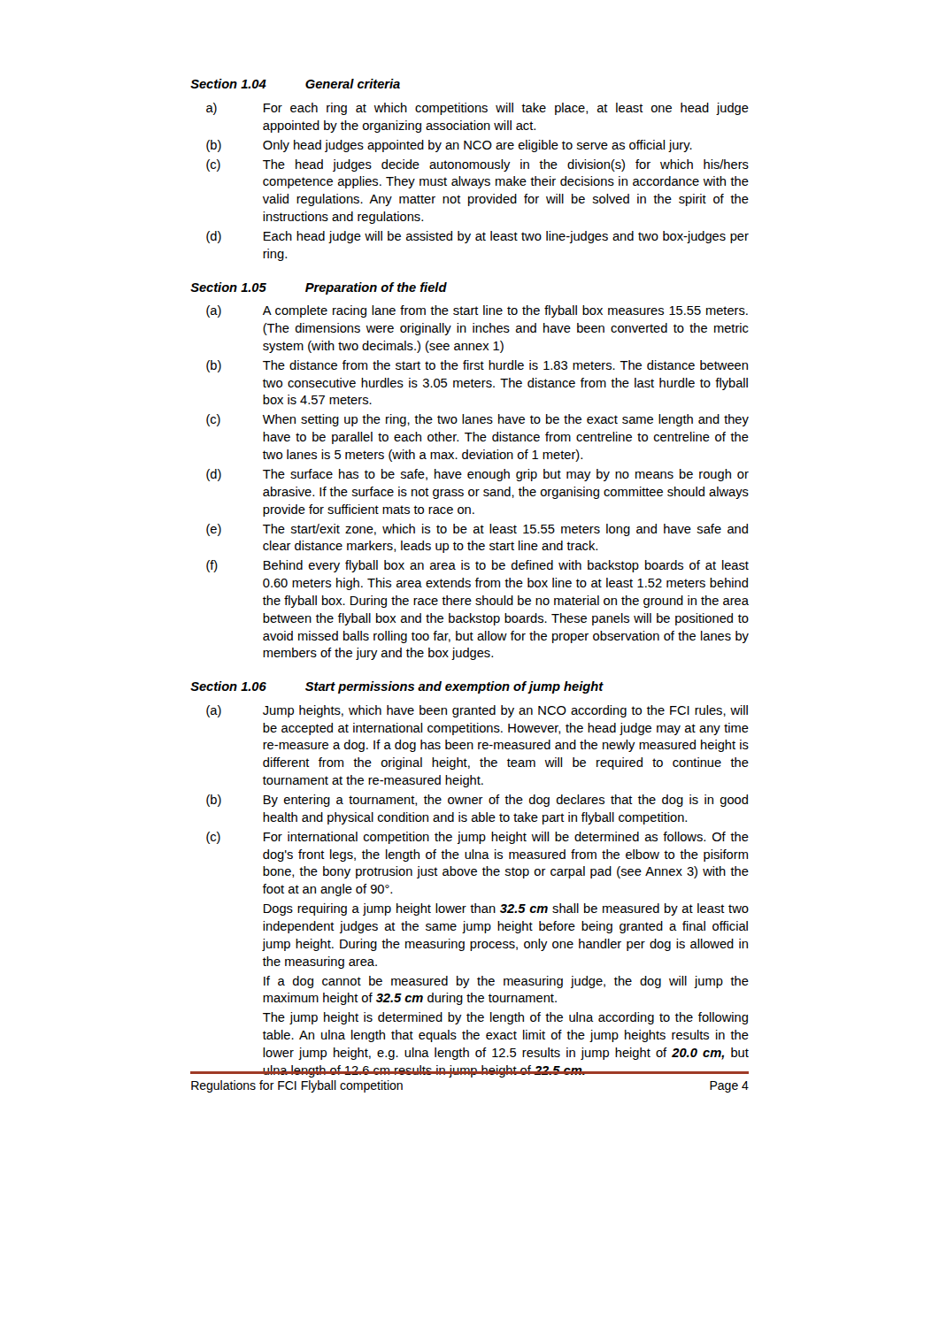Section 1.04 General criteria
a) For each ring at which competitions will take place, at least one head judge appointed by the organizing association will act.
(b) Only head judges appointed by an NCO are eligible to serve as official jury.
(c) The head judges decide autonomously in the division(s) for which his/hers competence applies. They must always make their decisions in accordance with the valid regulations. Any matter not provided for will be solved in the spirit of the instructions and regulations.
(d) Each head judge will be assisted by at least two line-judges and two box-judges per ring.
Section 1.05 Preparation of the field
(a) A complete racing lane from the start line to the flyball box measures 15.55 meters. (The dimensions were originally in inches and have been converted to the metric system (with two decimals.) (see annex 1)
(b) The distance from the start to the first hurdle is 1.83 meters. The distance between two consecutive hurdles is 3.05 meters. The distance from the last hurdle to flyball box is 4.57 meters.
(c) When setting up the ring, the two lanes have to be the exact same length and they have to be parallel to each other. The distance from centreline to centreline of the two lanes is 5 meters (with a max. deviation of 1 meter).
(d) The surface has to be safe, have enough grip but may by no means be rough or abrasive. If the surface is not grass or sand, the organising committee should always provide for sufficient mats to race on.
(e) The start/exit zone, which is to be at least 15.55 meters long and have safe and clear distance markers, leads up to the start line and track.
(f) Behind every flyball box an area is to be defined with backstop boards of at least 0.60 meters high. This area extends from the box line to at least 1.52 meters behind the flyball box. During the race there should be no material on the ground in the area between the flyball box and the backstop boards. These panels will be positioned to avoid missed balls rolling too far, but allow for the proper observation of the lanes by members of the jury and the box judges.
Section 1.06 Start permissions and exemption of jump height
(a) Jump heights, which have been granted by an NCO according to the FCI rules, will be accepted at international competitions. However, the head judge may at any time re-measure a dog. If a dog has been re-measured and the newly measured height is different from the original height, the team will be required to continue the tournament at the re-measured height.
(b) By entering a tournament, the owner of the dog declares that the dog is in good health and physical condition and is able to take part in flyball competition.
(c) For international competition the jump height will be determined as follows. Of the dog's front legs, the length of the ulna is measured from the elbow to the pisiform bone, the bony protrusion just above the stop or carpal pad (see Annex 3) with the foot at an angle of 90°.
Dogs requiring a jump height lower than 32.5 cm shall be measured by at least two independent judges at the same jump height before being granted a final official jump height. During the measuring process, only one handler per dog is allowed in the measuring area.
If a dog cannot be measured by the measuring judge, the dog will jump the maximum height of 32.5 cm during the tournament.
The jump height is determined by the length of the ulna according to the following table. An ulna length that equals the exact limit of the jump heights results in the lower jump height, e.g. ulna length of 12.5 results in jump height of 20.0 cm, but ulna length of 12.6 cm results in jump height of 22.5 cm.
Regulations for FCI Flyball competition Page 4